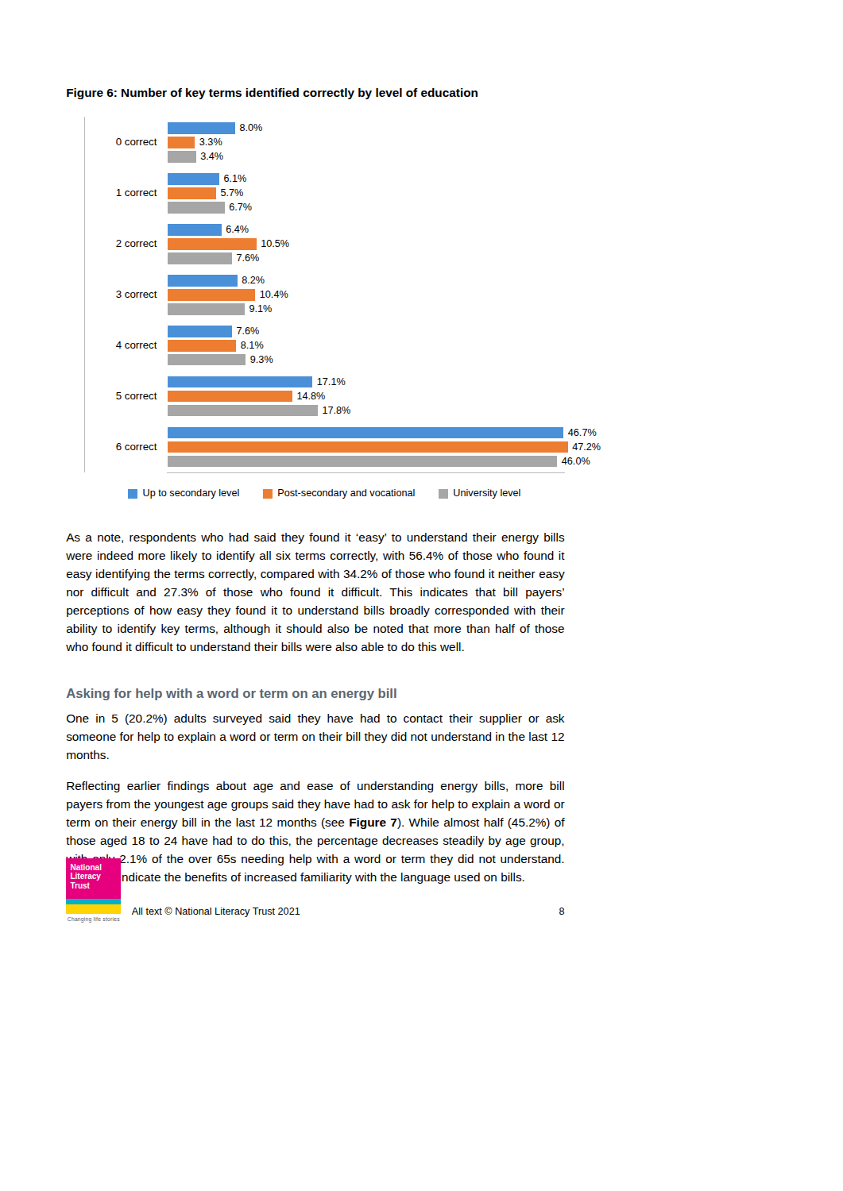Figure 6: Number of key terms identified correctly by level of education
0 correct
8.0%
3.3%
3.4%
1 correct
6.1%
5.7%
6.7%
2 correct
6.4%
10.5%
7.6%
3 correct
8.2%
10.4%
9.1%
4 correct
7.6%
8.1%
9.3%
5 correct
17.1%
14.8%
17.8%
6 correct
46.7%
47.2%
46.0%
Up to secondary level
Post-secondary and vocational
University level
As a note, respondents who had said they found it ‘easy’ to understand their energy bills were indeed more likely to identify all six terms correctly, with 56.4% of those who found it easy identifying the terms correctly, compared with 34.2% of those who found it neither easy nor difficult and 27.3% of those who found it difficult. This indicates that bill payers’ perceptions of how easy they found it to understand bills broadly corresponded with their ability to identify key terms, although it should also be noted that more than half of those who found it difficult to understand their bills were also able to do this well.
Asking for help with a word or term on an energy bill
One in 5 (20.2%) adults surveyed said they have had to contact their supplier or ask someone for help to explain a word or term on their bill they did not understand in the last 12 months.
Reflecting earlier findings about age and ease of understanding energy bills, more bill payers from the youngest age groups said they have had to ask for help to explain a word or term on their energy bill in the last 12 months (see Figure 7). While almost half (45.2%) of those aged 18 to 24 have had to do this, the percentage decreases steadily by age group, with only 2.1% of the over 65s needing help with a word or term they did not understand. This may indicate the benefits of increased familiarity with the language used on bills.
National
Literacy
Trust
Changing life stories
All text © National Literacy Trust 2021
8